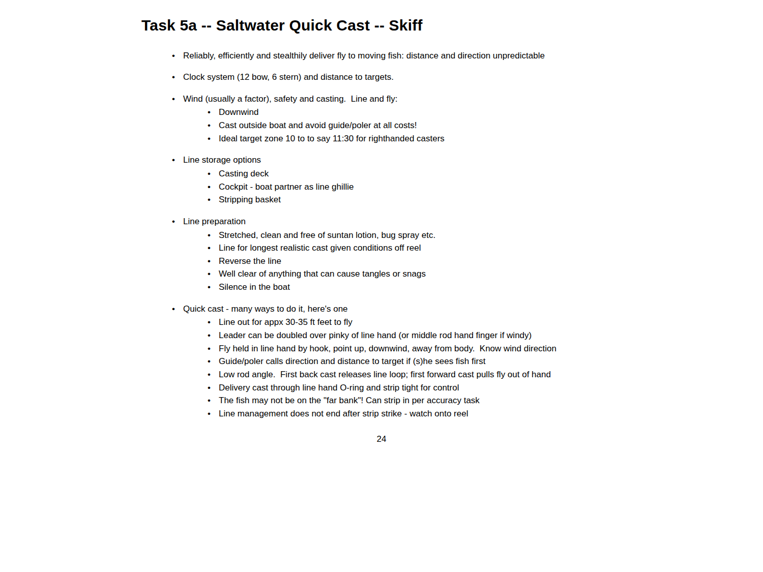Task 5a -- Saltwater Quick Cast -- Skiff
Reliably, efficiently and stealthily deliver fly to moving fish: distance and direction unpredictable
Clock system (12 bow, 6 stern) and distance to targets.
Wind (usually a factor), safety and casting. Line and fly:
Downwind
Cast outside boat and avoid guide/poler at all costs!
Ideal target zone 10 to to say 11:30 for righthanded casters
Line storage options
Casting deck
Cockpit - boat partner as line ghillie
Stripping basket
Line preparation
Stretched, clean and free of suntan lotion, bug spray etc.
Line for longest realistic cast given conditions off reel
Reverse the line
Well clear of anything that can cause tangles or snags
Silence in the boat
Quick cast - many ways to do it, here's one
Line out for appx 30-35 ft feet to fly
Leader can be doubled over pinky of line hand (or middle rod hand finger if windy)
Fly held in line hand by hook, point up, downwind, away from body. Know wind direction
Guide/poler calls direction and distance to target if (s)he sees fish first
Low rod angle. First back cast releases line loop; first forward cast pulls fly out of hand
Delivery cast through line hand O-ring and strip tight for control
The fish may not be on the "far bank"! Can strip in per accuracy task
Line management does not end after strip strike - watch onto reel
24